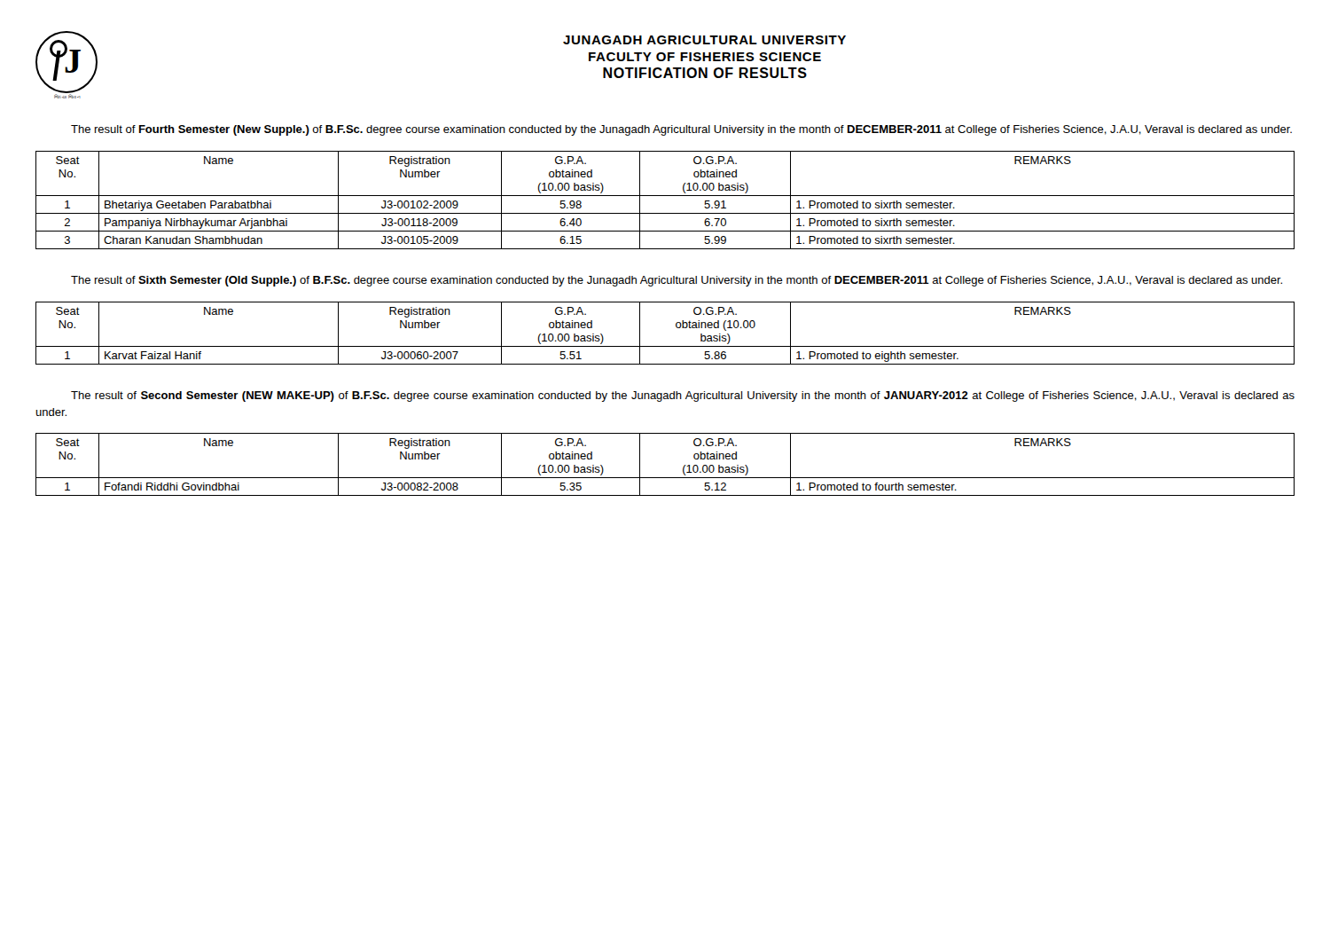J
જિધ્યા જિવન
JUNAGADH AGRICULTURAL UNIVERSITY
FACULTY OF FISHERIES SCIENCE
NOTIFICATION OF RESULTS
The result of Fourth Semester (New Supple.) of B.F.Sc. degree course examination conducted by the Junagadh Agricultural University in the month of DECEMBER-2011 at College of Fisheries Science, J.A.U, Veraval is declared as under.
| Seat No. | Name | Registration Number | G.P.A. obtained (10.00 basis) | O.G.P.A. obtained (10.00 basis) | REMARKS |
| --- | --- | --- | --- | --- | --- |
| 1 | Bhetariya Geetaben Parabatbhai | J3-00102-2009 | 5.98 | 5.91 | 1. Promoted to sixrth semester. |
| 2 | Pampaniya Nirbhaykumar Arjanbhai | J3-00118-2009 | 6.40 | 6.70 | 1. Promoted to sixrth semester. |
| 3 | Charan Kanudan Shambhudan | J3-00105-2009 | 6.15 | 5.99 | 1. Promoted to sixrth semester. |
The result of Sixth Semester (Old Supple.) of B.F.Sc. degree course examination conducted by the Junagadh Agricultural University in the month of DECEMBER-2011 at College of Fisheries Science, J.A.U., Veraval is declared as under.
| Seat No. | Name | Registration Number | G.P.A. obtained (10.00 basis) | O.G.P.A. obtained (10.00 basis) | REMARKS |
| --- | --- | --- | --- | --- | --- |
| 1 | Karvat Faizal Hanif | J3-00060-2007 | 5.51 | 5.86 | 1. Promoted to eighth semester. |
The result of Second Semester (NEW MAKE-UP) of B.F.Sc. degree course examination conducted by the Junagadh Agricultural University in the month of JANUARY-2012 at College of Fisheries Science, J.A.U., Veraval is declared as under.
| Seat No. | Name | Registration Number | G.P.A. obtained (10.00 basis) | O.G.P.A. obtained (10.00 basis) | REMARKS |
| --- | --- | --- | --- | --- | --- |
| 1 | Fofandi Riddhi Govindbhai | J3-00082-2008 | 5.35 | 5.12 | 1. Promoted to fourth semester. |